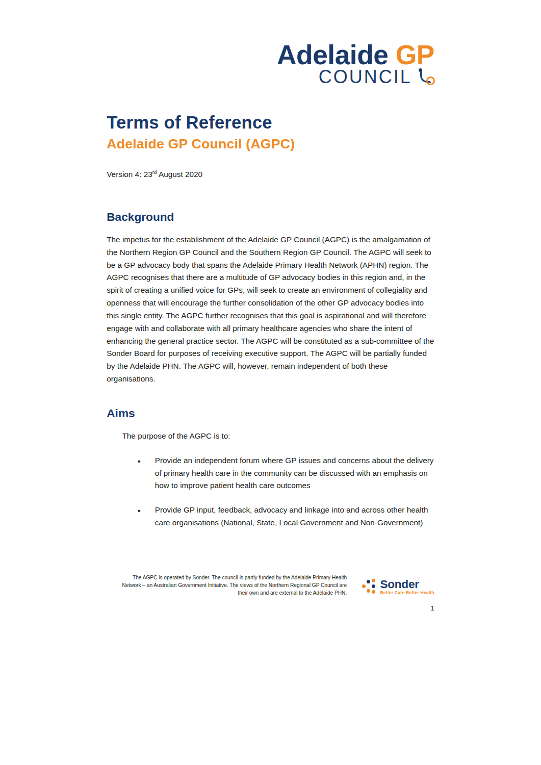Adelaide GP
COUNCIL
Terms of Reference
Adelaide GP Council (AGPC)
Version 4: 23rd August 2020
Background
The impetus for the establishment of the Adelaide GP Council (AGPC) is the amalgamation of the Northern Region GP Council and the Southern Region GP Council. The AGPC will seek to be a GP advocacy body that spans the Adelaide Primary Health Network (APHN) region. The AGPC recognises that there are a multitude of GP advocacy bodies in this region and, in the spirit of creating a unified voice for GPs, will seek to create an environment of collegiality and openness that will encourage the further consolidation of the other GP advocacy bodies into this single entity. The AGPC further recognises that this goal is aspirational and will therefore engage with and collaborate with all primary healthcare agencies who share the intent of enhancing the general practice sector. The AGPC will be constituted as a sub-committee of the Sonder Board for purposes of receiving executive support. The AGPC will be partially funded by the Adelaide PHN. The AGPC will, however, remain independent of both these organisations.
Aims
The purpose of the AGPC is to:
Provide an independent forum where GP issues and concerns about the delivery of primary health care in the community can be discussed with an emphasis on how to improve patient health care outcomes
Provide GP input, feedback, advocacy and linkage into and across other health care organisations (National, State, Local Government and Non-Government)
The AGPC is operated by Sonder. The council is partly funded by the Adelaide Primary Health Network – an Australian Government Initiative. The views of the Northern Regional GP Council are their own and are external to the Adelaide PHN.
Sonder
Better Care Better Health
1